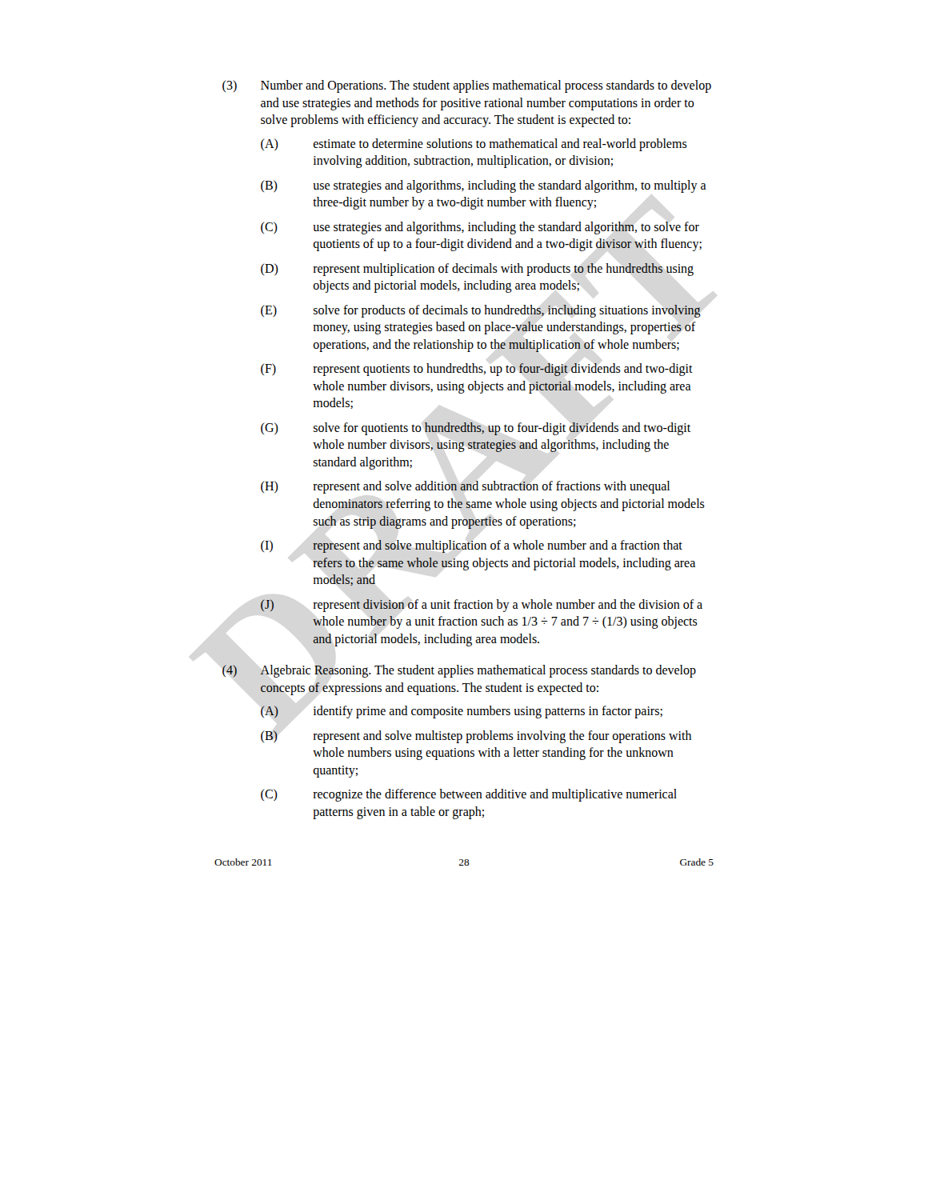DRAFT
(3)
Number and Operations. The student applies mathematical process standards to develop and use strategies and methods for positive rational number computations in order to solve problems with efficiency and accuracy. The student is expected to:
(A)
estimate to determine solutions to mathematical and real-world problems involving addition, subtraction, multiplication, or division;
(B)
use strategies and algorithms, including the standard algorithm, to multiply a three-digit number by a two-digit number with fluency;
(C)
use strategies and algorithms, including the standard algorithm, to solve for quotients of up to a four-digit dividend and a two-digit divisor with fluency;
(D)
represent multiplication of decimals with products to the hundredths using objects and pictorial models, including area models;
(E)
solve for products of decimals to hundredths, including situations involving money, using strategies based on place-value understandings, properties of operations, and the relationship to the multiplication of whole numbers;
(F)
represent quotients to hundredths, up to four-digit dividends and two-digit whole number divisors, using objects and pictorial models, including area models;
(G)
solve for quotients to hundredths, up to four-digit dividends and two-digit whole number divisors, using strategies and algorithms, including the standard algorithm;
(H)
represent and solve addition and subtraction of fractions with unequal denominators referring to the same whole using objects and pictorial models such as strip diagrams and properties of operations;
(I)
represent and solve multiplication of a whole number and a fraction that refers to the same whole using objects and pictorial models, including area models; and
(J)
represent division of a unit fraction by a whole number and the division of a whole number by a unit fraction such as 1/3 ÷ 7 and 7 ÷ (1/3) using objects and pictorial models, including area models.
(4)
Algebraic Reasoning. The student applies mathematical process standards to develop concepts of expressions and equations. The student is expected to:
(A)
identify prime and composite numbers using patterns in factor pairs;
(B)
represent and solve multistep problems involving the four operations with whole numbers using equations with a letter standing for the unknown quantity;
(C)
recognize the difference between additive and multiplicative numerical patterns given in a table or graph;
October 2011
28
Grade 5